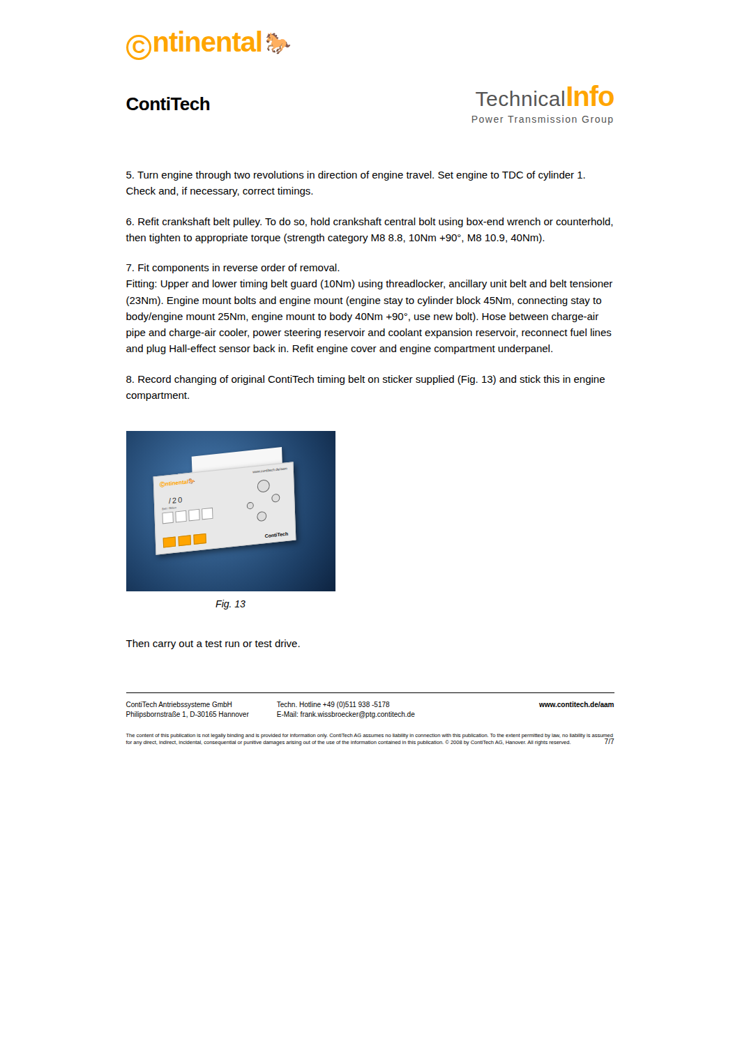Cntinental🐎
ContiTech
TechnicalInfo
Power Transmission Group
5. Turn engine through two revolutions in direction of engine travel. Set engine to TDC of cylinder 1. Check and, if necessary, correct timings.
6. Refit crankshaft belt pulley. To do so, hold crankshaft central bolt using box-end wrench or counterhold, then tighten to appropriate torque (strength category M8 8.8, 10Nm +90°, M8 10.9, 40Nm).
7. Fit components in reverse order of removal.
Fitting: Upper and lower timing belt guard (10Nm) using threadlocker, ancillary unit belt and belt tensioner (23Nm). Engine mount bolts and engine mount (engine stay to cylinder block 45Nm, connecting stay to body/engine mount 25Nm, engine mount to body 40Nm +90°, use new bolt). Hose between charge-air pipe and charge-air cooler, power steering reservoir and coolant expansion reservoir, reconnect fuel lines and plug Hall-effect sensor back in. Refit engine cover and engine compartment underpanel.
8. Record changing of original ContiTech timing belt on sticker supplied (Fig. 13) and stick this in engine compartment.
Ⓒntinental🐎
www.contitech.de/aam
/20
Belt / Billion
ContiTech
Fig. 13
Then carry out a test run or test drive.
ContiTech Antriebssysteme GmbH
Philipsbornstraße 1, D-30165 Hannover
Techn. Hotline +49 (0)511 938 -5178
E-Mail: frank.wissbroecker@ptg.contitech.de
www.contitech.de/aam
The content of this publication is not legally binding and is provided for information only. ContiTech AG assumes no liability in connection with this publication. To the extent permitted by law, no liability is assumed for any direct, indirect, incidental, consequential or punitive damages arising out of the use of the information contained in this publication. © 2008 by ContiTech AG, Hanover. All rights reserved. 7/7